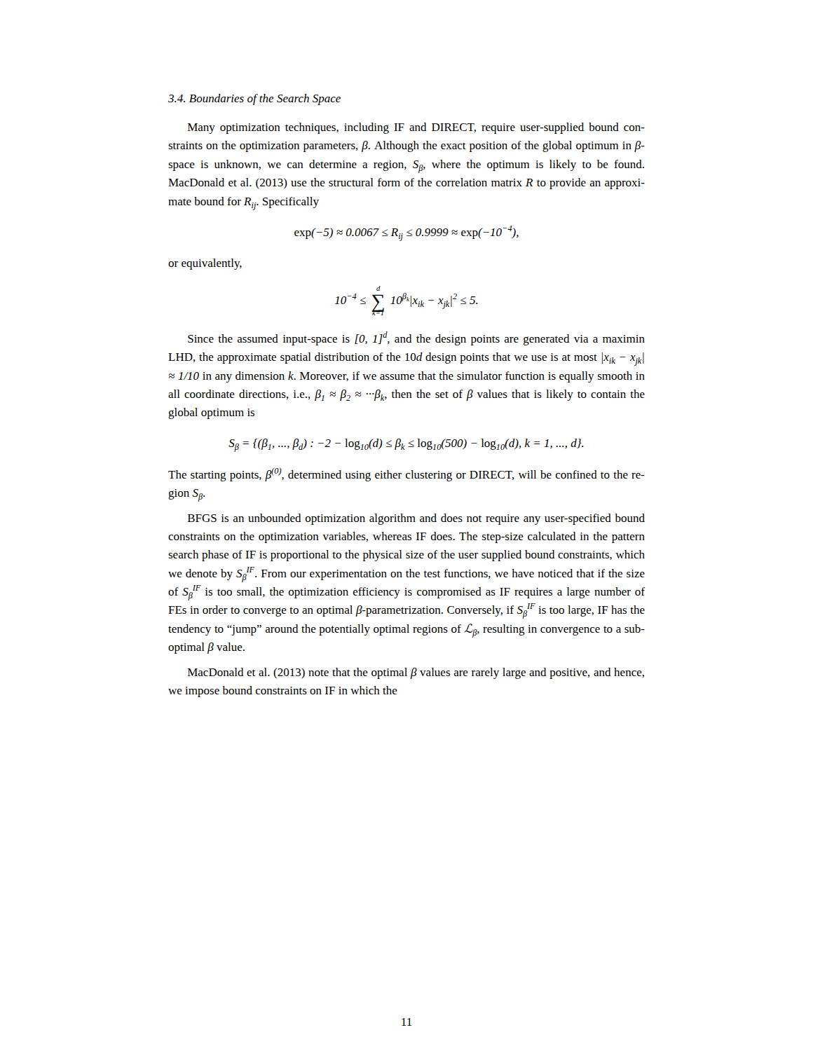3.4. Boundaries of the Search Space
Many optimization techniques, including IF and DIRECT, require user-supplied bound constraints on the optimization parameters, β. Although the exact position of the global optimum in β-space is unknown, we can determine a region, Sβ, where the optimum is likely to be found. MacDonald et al. (2013) use the structural form of the correlation matrix R to provide an approximate bound for Rij. Specifically
exp(−5) ≈ 0.0067 ≤ Rij ≤ 0.9999 ≈ exp(−10−4),
or equivalently,
10−4 ≤ d ∑ k=1 10βk|xik − xjk|2 ≤ 5.
Since the assumed input-space is [0, 1]d, and the design points are generated via a maximin LHD, the approximate spatial distribution of the 10d design points that we use is at most |xik − xjk| ≈ 1/10 in any dimension k. Moreover, if we assume that the simulator function is equally smooth in all coordinate directions, i.e., β1 ≈ β2 ≈ ···βk, then the set of β values that is likely to contain the global optimum is
Sβ = {(β1, ..., βd) : −2 − log10(d) ≤ βk ≤ log10(500) − log10(d), k = 1, ..., d}.
The starting points, β(0), determined using either clustering or DIRECT, will be confined to the region Sβ.
BFGS is an unbounded optimization algorithm and does not require any user-specified bound constraints on the optimization variables, whereas IF does. The step-size calculated in the pattern search phase of IF is proportional to the physical size of the user supplied bound constraints, which we denote by SβIF. From our experimentation on the test functions, we have noticed that if the size of SβIF is too small, the optimization efficiency is compromised as IF requires a large number of FEs in order to converge to an optimal β-parametrization. Conversely, if SβIF is too large, IF has the tendency to “jump” around the potentially optimal regions of ℒβ, resulting in convergence to a suboptimal β value.
MacDonald et al. (2013) note that the optimal β values are rarely large and positive, and hence, we impose bound constraints on IF in which the
11